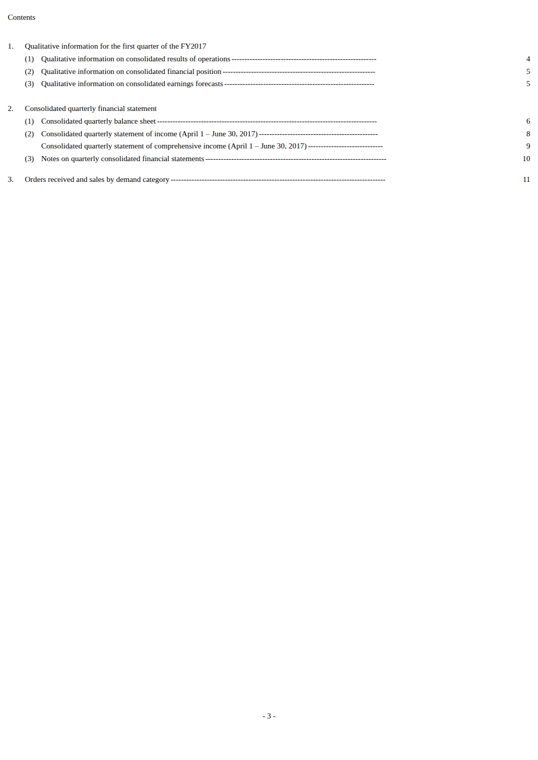Contents
1. Qualitative information for the first quarter of the FY2017
(1) Qualitative information on consolidated results of operations -------------------------------------------------------- 4
(2) Qualitative information on consolidated financial position ----------------------------------------------------------- 5
(3) Qualitative information on consolidated earnings forecasts ---------------------------------------------------------- 5
2. Consolidated quarterly financial statement
(1) Consolidated quarterly balance sheet ------------------------------------------------------------------------------------- 6
(2) Consolidated quarterly statement of income (April 1 – June 30, 2017) ---------------------------------------------- 8
Consolidated quarterly statement of comprehensive income (April 1 – June 30, 2017) ----------------------------- 9
(3) Notes on quarterly consolidated financial statements ---------------------------------------------------------------------- 10
3. Orders received and sales by demand category ----------------------------------------------------------------------------------- 11
- 3 -